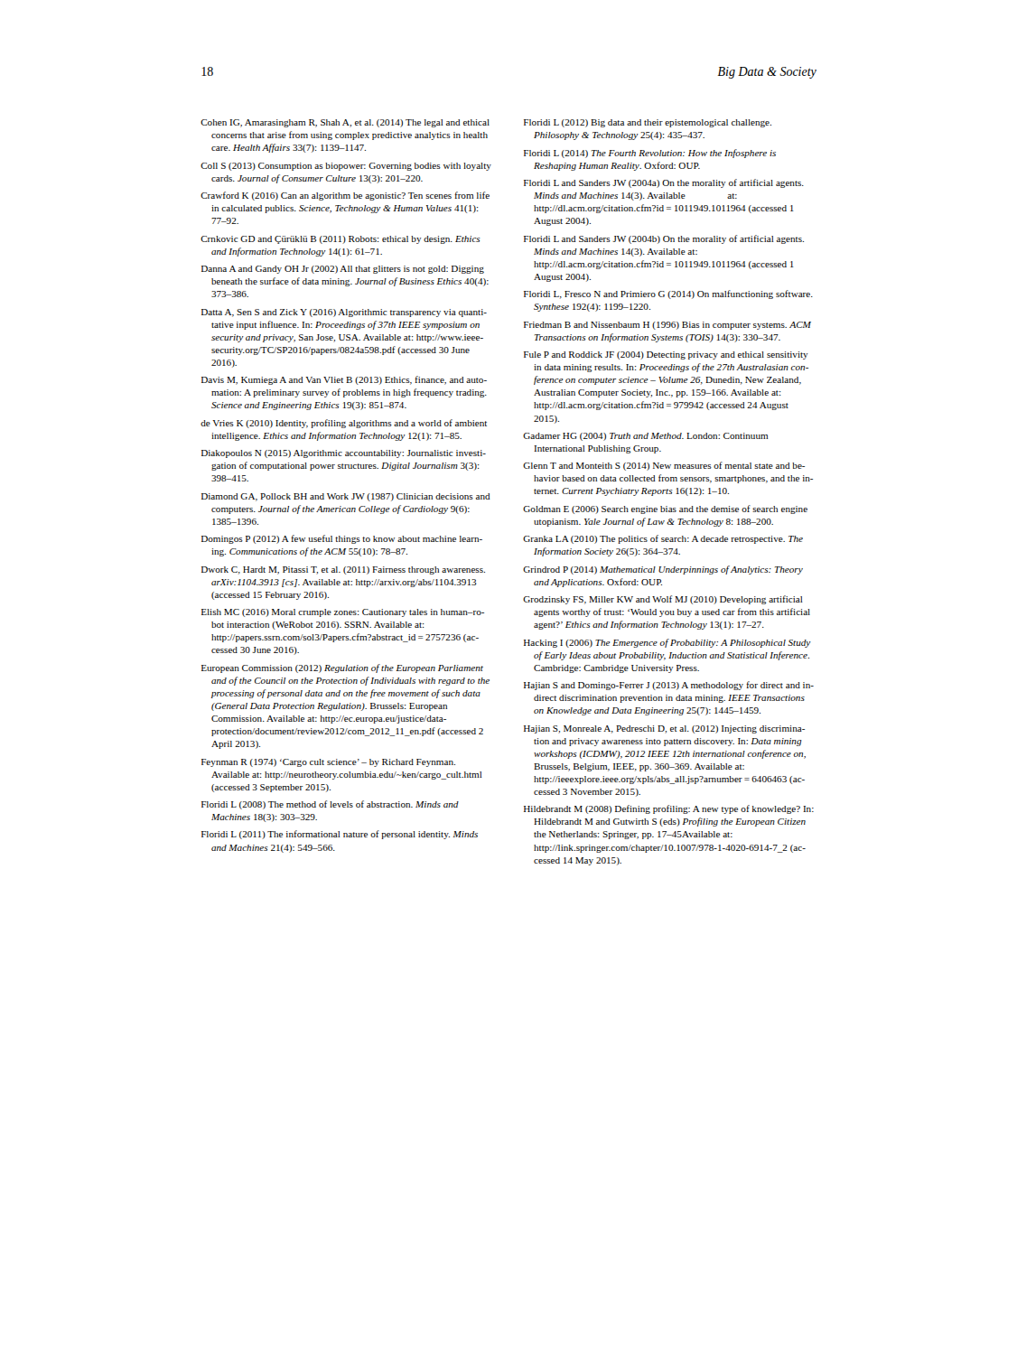18 Big Data & Society
Cohen IG, Amarasingham R, Shah A, et al. (2014) The legal and ethical concerns that arise from using complex predictive analytics in health care. Health Affairs 33(7): 1139–1147.
Coll S (2013) Consumption as biopower: Governing bodies with loyalty cards. Journal of Consumer Culture 13(3): 201–220.
Crawford K (2016) Can an algorithm be agonistic? Ten scenes from life in calculated publics. Science, Technology & Human Values 41(1): 77–92.
Crnkovic GD and Çürüklü B (2011) Robots: ethical by design. Ethics and Information Technology 14(1): 61–71.
Danna A and Gandy OH Jr (2002) All that glitters is not gold: Digging beneath the surface of data mining. Journal of Business Ethics 40(4): 373–386.
Datta A, Sen S and Zick Y (2016) Algorithmic transparency via quantitative input influence. In: Proceedings of 37th IEEE symposium on security and privacy, San Jose, USA. Available at: http://www.ieee-security.org/TC/SP2016/papers/0824a598.pdf (accessed 30 June 2016).
Davis M, Kumiega A and Van Vliet B (2013) Ethics, finance, and automation: A preliminary survey of problems in high frequency trading. Science and Engineering Ethics 19(3): 851–874.
de Vries K (2010) Identity, profiling algorithms and a world of ambient intelligence. Ethics and Information Technology 12(1): 71–85.
Diakopoulos N (2015) Algorithmic accountability: Journalistic investigation of computational power structures. Digital Journalism 3(3): 398–415.
Diamond GA, Pollock BH and Work JW (1987) Clinician decisions and computers. Journal of the American College of Cardiology 9(6): 1385–1396.
Domingos P (2012) A few useful things to know about machine learning. Communications of the ACM 55(10): 78–87.
Dwork C, Hardt M, Pitassi T, et al. (2011) Fairness through awareness. arXiv:1104.3913 [cs]. Available at: http://arxiv.org/abs/1104.3913 (accessed 15 February 2016).
Elish MC (2016) Moral crumple zones: Cautionary tales in human–robot interaction (WeRobot 2016). SSRN. Available at: http://papers.ssrn.com/sol3/Papers.cfm?abstract_id = 2757236 (accessed 30 June 2016).
European Commission (2012) Regulation of the European Parliament and of the Council on the Protection of Individuals with regard to the processing of personal data and on the free movement of such data (General Data Protection Regulation). Brussels: European Commission. Available at: http://ec.europa.eu/justice/data-protection/document/review2012/com_2012_11_en.pdf (accessed 2 April 2013).
Feynman R (1974) ‘Cargo cult science’ – by Richard Feynman. Available at: http://neurotheory.columbia.edu/~ken/cargo_cult.html (accessed 3 September 2015).
Floridi L (2008) The method of levels of abstraction. Minds and Machines 18(3): 303–329.
Floridi L (2011) The informational nature of personal identity. Minds and Machines 21(4): 549–566.
Floridi L (2012) Big data and their epistemological challenge. Philosophy & Technology 25(4): 435–437.
Floridi L (2014) The Fourth Revolution: How the Infosphere is Reshaping Human Reality. Oxford: OUP.
Floridi L and Sanders JW (2004a) On the morality of artificial agents. Minds and Machines 14(3). Available at: http://dl.acm.org/citation.cfm?id = 1011949.1011964 (accessed 1 August 2004).
Floridi L and Sanders JW (2004b) On the morality of artificial agents. Minds and Machines 14(3). Available at: http://dl.acm.org/citation.cfm?id = 1011949.1011964 (accessed 1 August 2004).
Floridi L, Fresco N and Primiero G (2014) On malfunctioning software. Synthese 192(4): 1199–1220.
Friedman B and Nissenbaum H (1996) Bias in computer systems. ACM Transactions on Information Systems (TOIS) 14(3): 330–347.
Fule P and Roddick JF (2004) Detecting privacy and ethical sensitivity in data mining results. In: Proceedings of the 27th Australasian conference on computer science – Volume 26, Dunedin, New Zealand, Australian Computer Society, Inc., pp. 159–166. Available at: http://dl.acm.org/citation.cfm?id = 979942 (accessed 24 August 2015).
Gadamer HG (2004) Truth and Method. London: Continuum International Publishing Group.
Glenn T and Monteith S (2014) New measures of mental state and behavior based on data collected from sensors, smartphones, and the internet. Current Psychiatry Reports 16(12): 1–10.
Goldman E (2006) Search engine bias and the demise of search engine utopianism. Yale Journal of Law & Technology 8: 188–200.
Granka LA (2010) The politics of search: A decade retrospective. The Information Society 26(5): 364–374.
Grindrod P (2014) Mathematical Underpinnings of Analytics: Theory and Applications. Oxford: OUP.
Grodzinsky FS, Miller KW and Wolf MJ (2010) Developing artificial agents worthy of trust: ‘Would you buy a used car from this artificial agent?’ Ethics and Information Technology 13(1): 17–27.
Hacking I (2006) The Emergence of Probability: A Philosophical Study of Early Ideas about Probability, Induction and Statistical Inference. Cambridge: Cambridge University Press.
Hajian S and Domingo-Ferrer J (2013) A methodology for direct and indirect discrimination prevention in data mining. IEEE Transactions on Knowledge and Data Engineering 25(7): 1445–1459.
Hajian S, Monreale A, Pedreschi D, et al. (2012) Injecting discrimination and privacy awareness into pattern discovery. In: Data mining workshops (ICDMW), 2012 IEEE 12th international conference on, Brussels, Belgium, IEEE, pp. 360–369. Available at: http://ieeexplore.ieee.org/xpls/abs_all.jsp?arnumber = 6406463 (accessed 3 November 2015).
Hildebrandt M (2008) Defining profiling: A new type of knowledge? In: Hildebrandt M and Gutwirth S (eds) Profiling the European Citizen the Netherlands: Springer, pp. 17–45Available at: http://link.springer.com/chapter/10.1007/978-1-4020-6914-7_2 (accessed 14 May 2015).